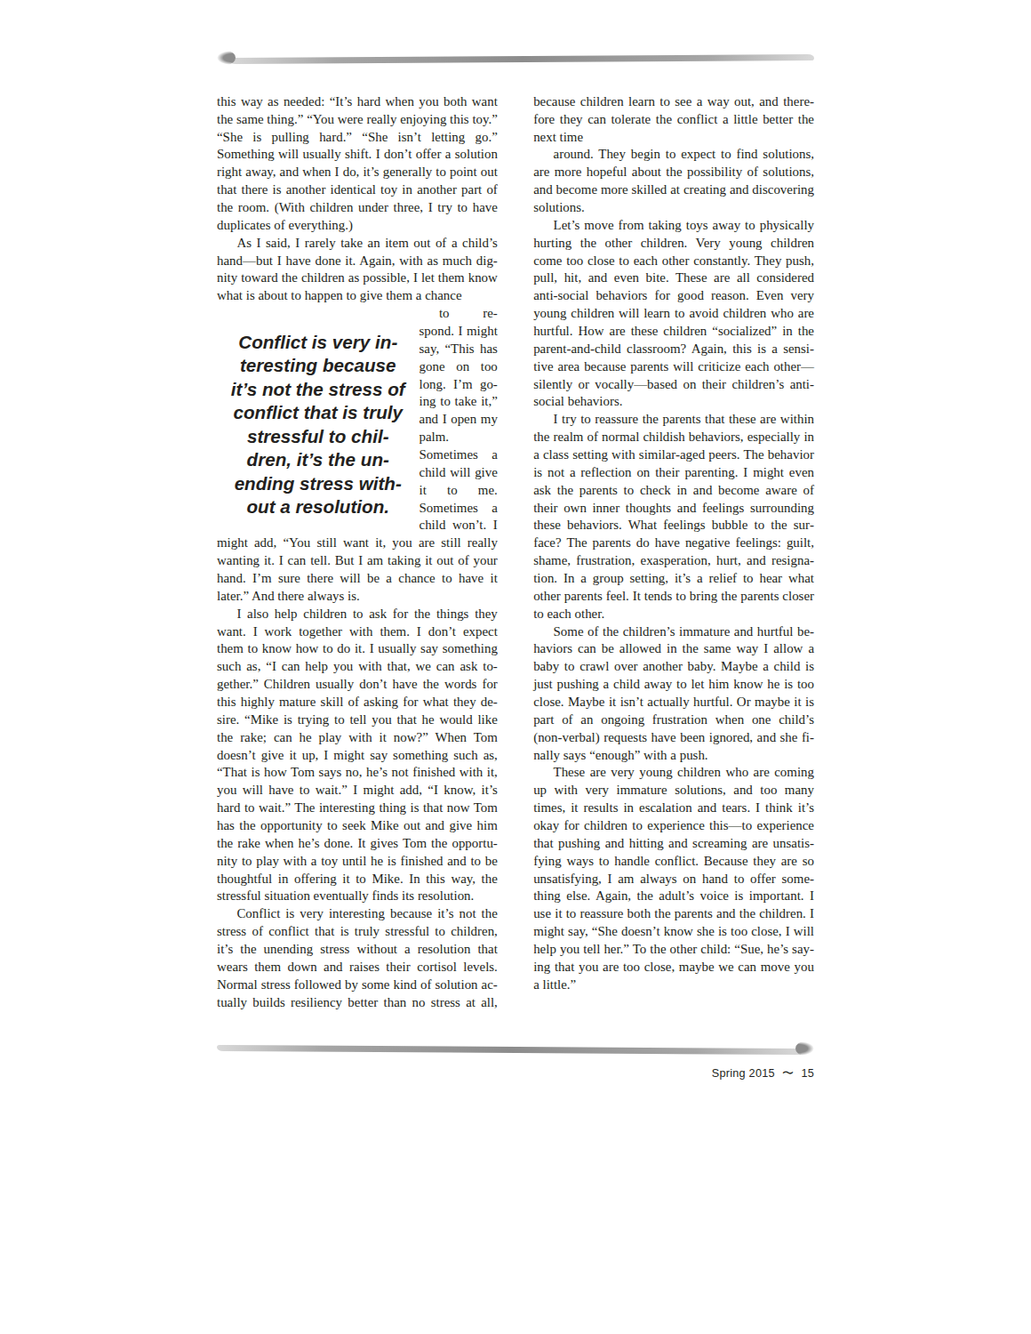this way as needed: “It’s hard when you both want the same thing.” “You were really enjoying this toy.” “She is pulling hard.” “She isn’t letting go.” Something will usually shift. I don’t offer a solution right away, and when I do, it’s generally to point out that there is another identical toy in another part of the room. (With children under three, I try to have duplicates of everything.)
As I said, I rarely take an item out of a child’s hand—but I have done it. Again, with as much dignity toward the children as possible, I let them know what is about to happen to give them a chance
Conflict is very interesting because it’s not the stress of conflict that is truly stressful to children, it’s the unending stress without a resolution.
to respond. I might say, “This has gone on too long. I’m going to take it,” and I open my palm. Sometimes a child will give it to me. Sometimes a child won’t. I might add, “You still want it, you are still really wanting it. I can tell. But I am taking it out of your hand. I’m sure there will be a chance to have it later.” And there always is.
I also help children to ask for the things they want. I work together with them. I don’t expect them to know how to do it. I usually say something such as, “I can help you with that, we can ask together.” Children usually don’t have the words for this highly mature skill of asking for what they desire. “Mike is trying to tell you that he would like the rake; can he play with it now?” When Tom doesn’t give it up, I might say something such as, “That is how Tom says no, he’s not finished with it, you will have to wait.” I might add, “I know, it’s hard to wait.” The interesting thing is that now Tom has the opportunity to seek Mike out and give him the rake when he’s done. It gives Tom the opportunity to play with a toy until he is finished and to be thoughtful in offering it to Mike. In this way, the stressful situation eventually finds its resolution.
Conflict is very interesting because it’s not the stress of conflict that is truly stressful to children, it’s the unending stress without a resolution that wears them down and raises their cortisol levels. Normal stress followed by some kind of solution actually builds resiliency better than no stress at all, because children learn to see a way out, and therefore they can tolerate the conflict a little better the next time
around. They begin to expect to find solutions, are more hopeful about the possibility of solutions, and become more skilled at creating and discovering solutions.
Let’s move from taking toys away to physically hurting the other children. Very young children come too close to each other constantly. They push, pull, hit, and even bite. These are all considered anti-social behaviors for good reason. Even very young children will learn to avoid children who are hurtful. How are these children “socialized” in the parent-and-child classroom? Again, this is a sensitive area because parents will criticize each other—silently or vocally—based on their children’s anti-social behaviors.
I try to reassure the parents that these are within the realm of normal childish behaviors, especially in a class setting with similar-aged peers. The behavior is not a reflection on their parenting. I might even ask the parents to check in and become aware of their own inner thoughts and feelings surrounding these behaviors. What feelings bubble to the surface? The parents do have negative feelings: guilt, shame, frustration, exasperation, hurt, and resignation. In a group setting, it’s a relief to hear what other parents feel. It tends to bring the parents closer to each other.
Some of the children’s immature and hurtful behaviors can be allowed in the same way I allow a baby to crawl over another baby. Maybe a child is just pushing a child away to let him know he is too close. Maybe it isn’t actually hurtful. Or maybe it is part of an ongoing frustration when one child’s (non-verbal) requests have been ignored, and she finally says “enough” with a push.
These are very young children who are coming up with very immature solutions, and too many times, it results in escalation and tears. I think it’s okay for children to experience this—to experience that pushing and hitting and screaming are unsatisfying ways to handle conflict. Because they are so unsatisfying, I am always on hand to offer something else. Again, the adult’s voice is important. I use it to reassure both the parents and the children. I might say, “She doesn’t know she is too close, I will help you tell her.” To the other child: “Sue, he’s saying that you are too close, maybe we can move you a little.”
Spring 2015 〜 15